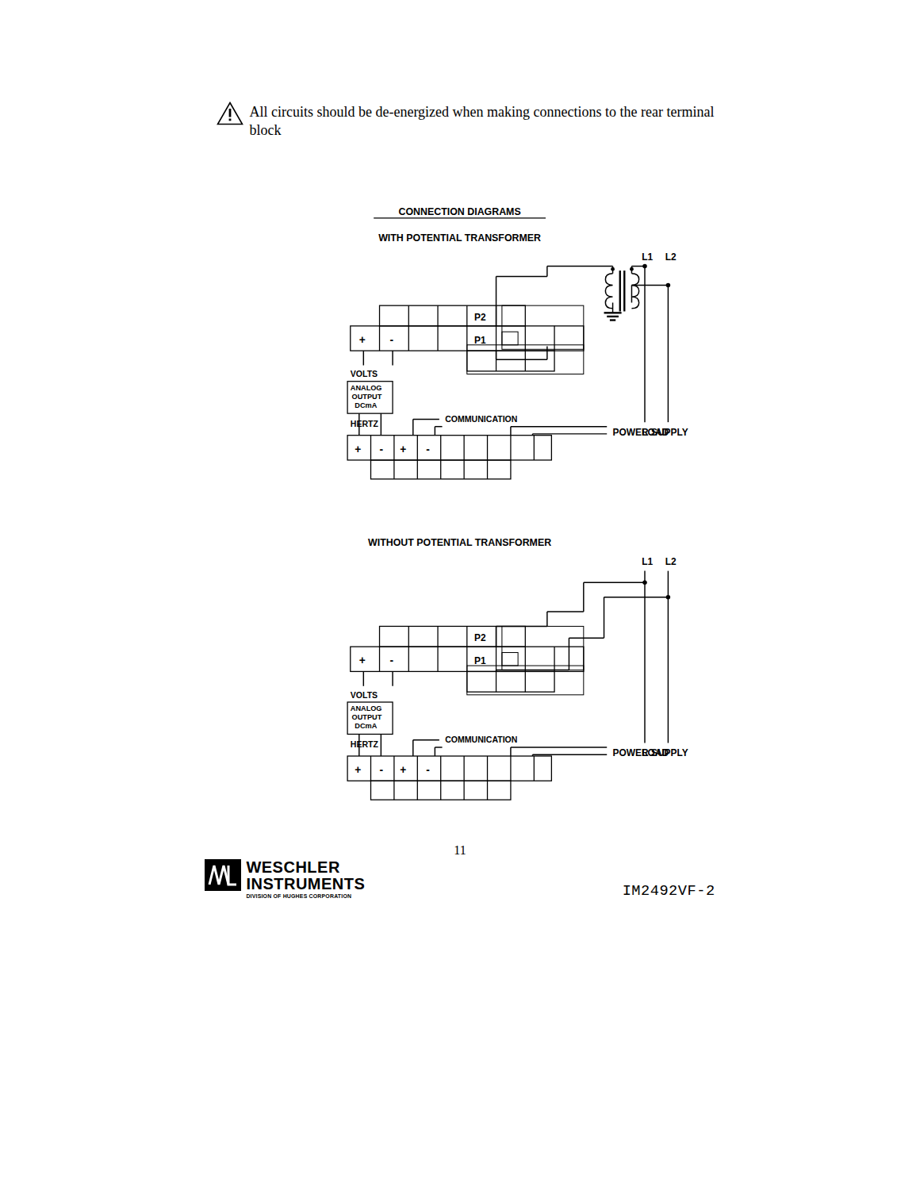All circuits should be de-energized when making connections to the rear terminal block
CONNECTION DIAGRAMS WITH POTENTIAL TRANSFORMER L1 L2 LOAD P2 P1 + - VOLTS ANALOG OUTPUT DCmA HERTZ COMMUNICATION POWER SUPPLY + - + - WITHOUT POTENTIAL TRANSFORMER L1 L2 LOAD P2 P1 + - VOLTS ANALOG OUTPUT DCmA HERTZ COMMUNICATION POWER SUPPLY + - + -
11
WESCHLER INSTRUMENTS DIVISION OF HUGHES CORPORATION
IM2492VF-2